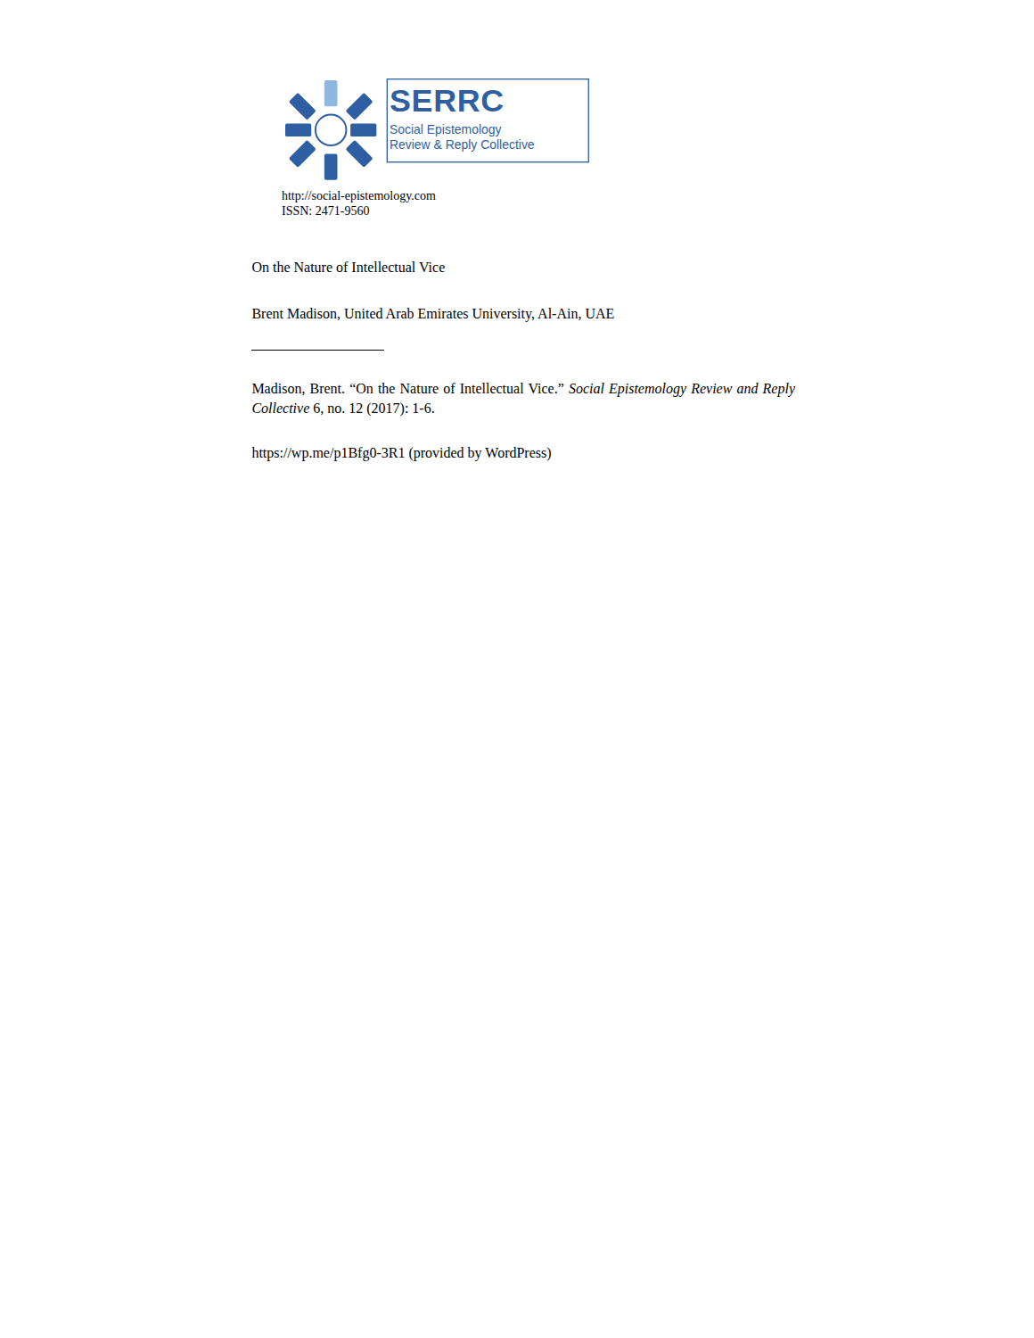SERRC Social Epistemology Review & Reply Collective
http://social-epistemology.com
ISSN: 2471-9560
On the Nature of Intellectual Vice
Brent Madison, United Arab Emirates University, Al-Ain, UAE
Madison, Brent. “On the Nature of Intellectual Vice.” Social Epistemology Review and Reply Collective 6, no. 12 (2017): 1-6.
https://wp.me/p1Bfg0-3R1 (provided by WordPress)